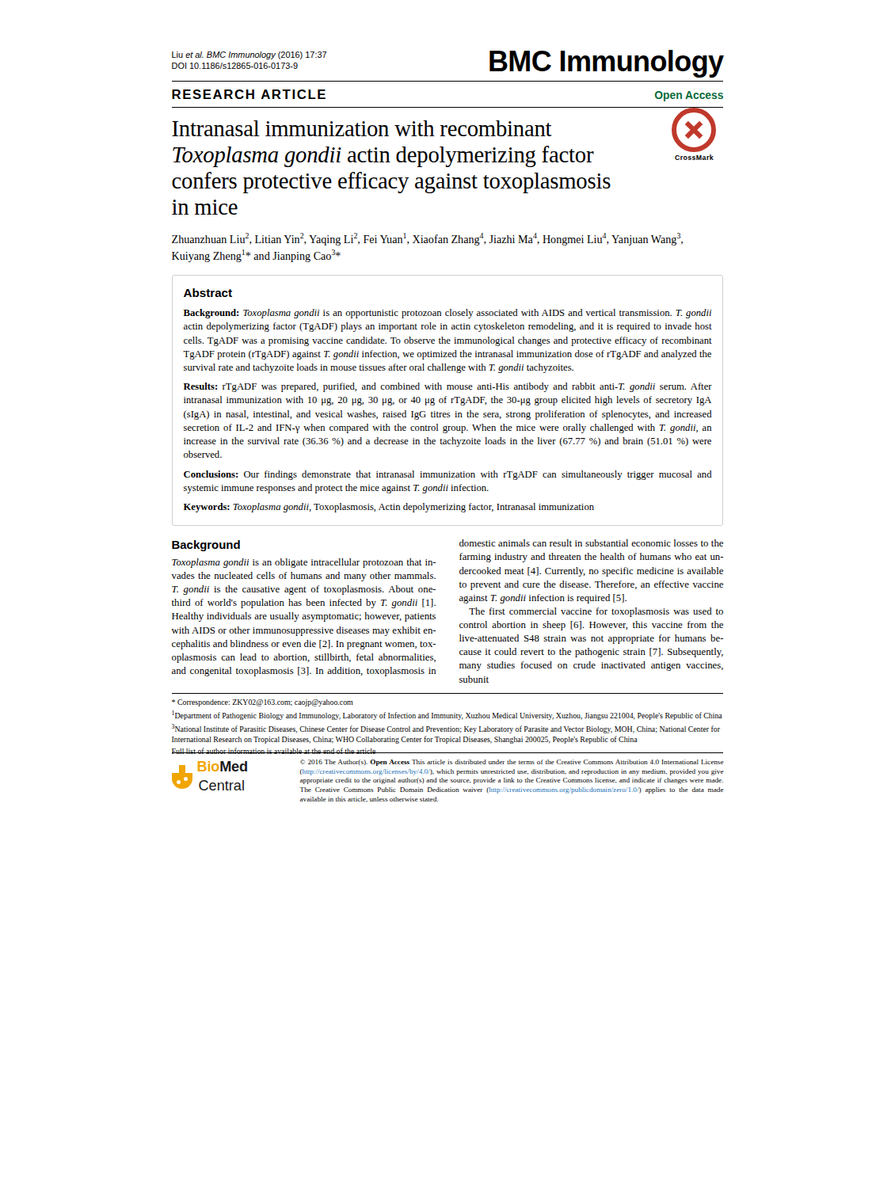Liu et al. BMC Immunology (2016) 17:37
DOI 10.1186/s12865-016-0173-9
BMC Immunology
Research Article
Open Access
CrossMark
Intranasal immunization with recombinant Toxoplasma gondii actin depolymerizing factor confers protective efficacy against toxoplasmosis in mice
Zhuanzhuan Liu2, Litian Yin2, Yaqing Li2, Fei Yuan1, Xiaofan Zhang4, Jiazhi Ma4, Hongmei Liu4, Yanjuan Wang3, Kuiyang Zheng1* and Jianping Cao3*
Abstract
Background: Toxoplasma gondii is an opportunistic protozoan closely associated with AIDS and vertical transmission. T. gondii actin depolymerizing factor (TgADF) plays an important role in actin cytoskeleton remodeling, and it is required to invade host cells. TgADF was a promising vaccine candidate. To observe the immunological changes and protective efficacy of recombinant TgADF protein (rTgADF) against T. gondii infection, we optimized the intranasal immunization dose of rTgADF and analyzed the survival rate and tachyzoite loads in mouse tissues after oral challenge with T. gondii tachyzoites.
Results: rTgADF was prepared, purified, and combined with mouse anti-His antibody and rabbit anti-T. gondii serum. After intranasal immunization with 10 μg, 20 μg, 30 μg, or 40 μg of rTgADF, the 30-μg group elicited high levels of secretory IgA (sIgA) in nasal, intestinal, and vesical washes, raised IgG titres in the sera, strong proliferation of splenocytes, and increased secretion of IL-2 and IFN-γ when compared with the control group. When the mice were orally challenged with T. gondii, an increase in the survival rate (36.36 %) and a decrease in the tachyzoite loads in the liver (67.77 %) and brain (51.01 %) were observed.
Conclusions: Our findings demonstrate that intranasal immunization with rTgADF can simultaneously trigger mucosal and systemic immune responses and protect the mice against T. gondii infection.
Keywords: Toxoplasma gondii, Toxoplasmosis, Actin depolymerizing factor, Intranasal immunization
Background
Toxoplasma gondii is an obligate intracellular protozoan that invades the nucleated cells of humans and many other mammals. T. gondii is the causative agent of toxoplasmosis. About one-third of world's population has been infected by T. gondii [1]. Healthy individuals are usually asymptomatic; however, patients with AIDS or other immunosuppressive diseases may exhibit encephalitis and blindness or even die [2]. In pregnant women, toxoplasmosis can lead to abortion, stillbirth, fetal abnormalities, and congenital toxoplasmosis [3]. In addition, toxoplasmosis in domestic animals can result in substantial economic losses to the farming industry and threaten the health of humans who eat undercooked meat [4]. Currently, no specific medicine is available to prevent and cure the disease. Therefore, an effective vaccine against T. gondii infection is required [5].
The first commercial vaccine for toxoplasmosis was used to control abortion in sheep [6]. However, this vaccine from the live-attenuated S48 strain was not appropriate for humans because it could revert to the pathogenic strain [7]. Subsequently, many studies focused on crude inactivated antigen vaccines, subunit
* Correspondence: ZKY02@163.com; caojp@yahoo.com
1Department of Pathogenic Biology and Immunology, Laboratory of Infection and Immunity, Xuzhou Medical University, Xuzhou, Jiangsu 221004, People's Republic of China
3National Institute of Parasitic Diseases, Chinese Center for Disease Control and Prevention; Key Laboratory of Parasite and Vector Biology, MOH, China; National Center for International Research on Tropical Diseases, China; WHO Collaborating Center for Tropical Diseases, Shanghai 200025, People's Republic of China
Full list of author information is available at the end of the article
Bio Med
Central
© 2016 The Author(s). Open Access This article is distributed under the terms of the Creative Commons Attribution 4.0 International License (http://creativecommons.org/licenses/by/4.0/), which permits unrestricted use, distribution, and reproduction in any medium, provided you give appropriate credit to the original author(s) and the source, provide a link to the Creative Commons license, and indicate if changes were made. The Creative Commons Public Domain Dedication waiver (http://creativecommons.org/publicdomain/zero/1.0/) applies to the data made available in this article, unless otherwise stated.